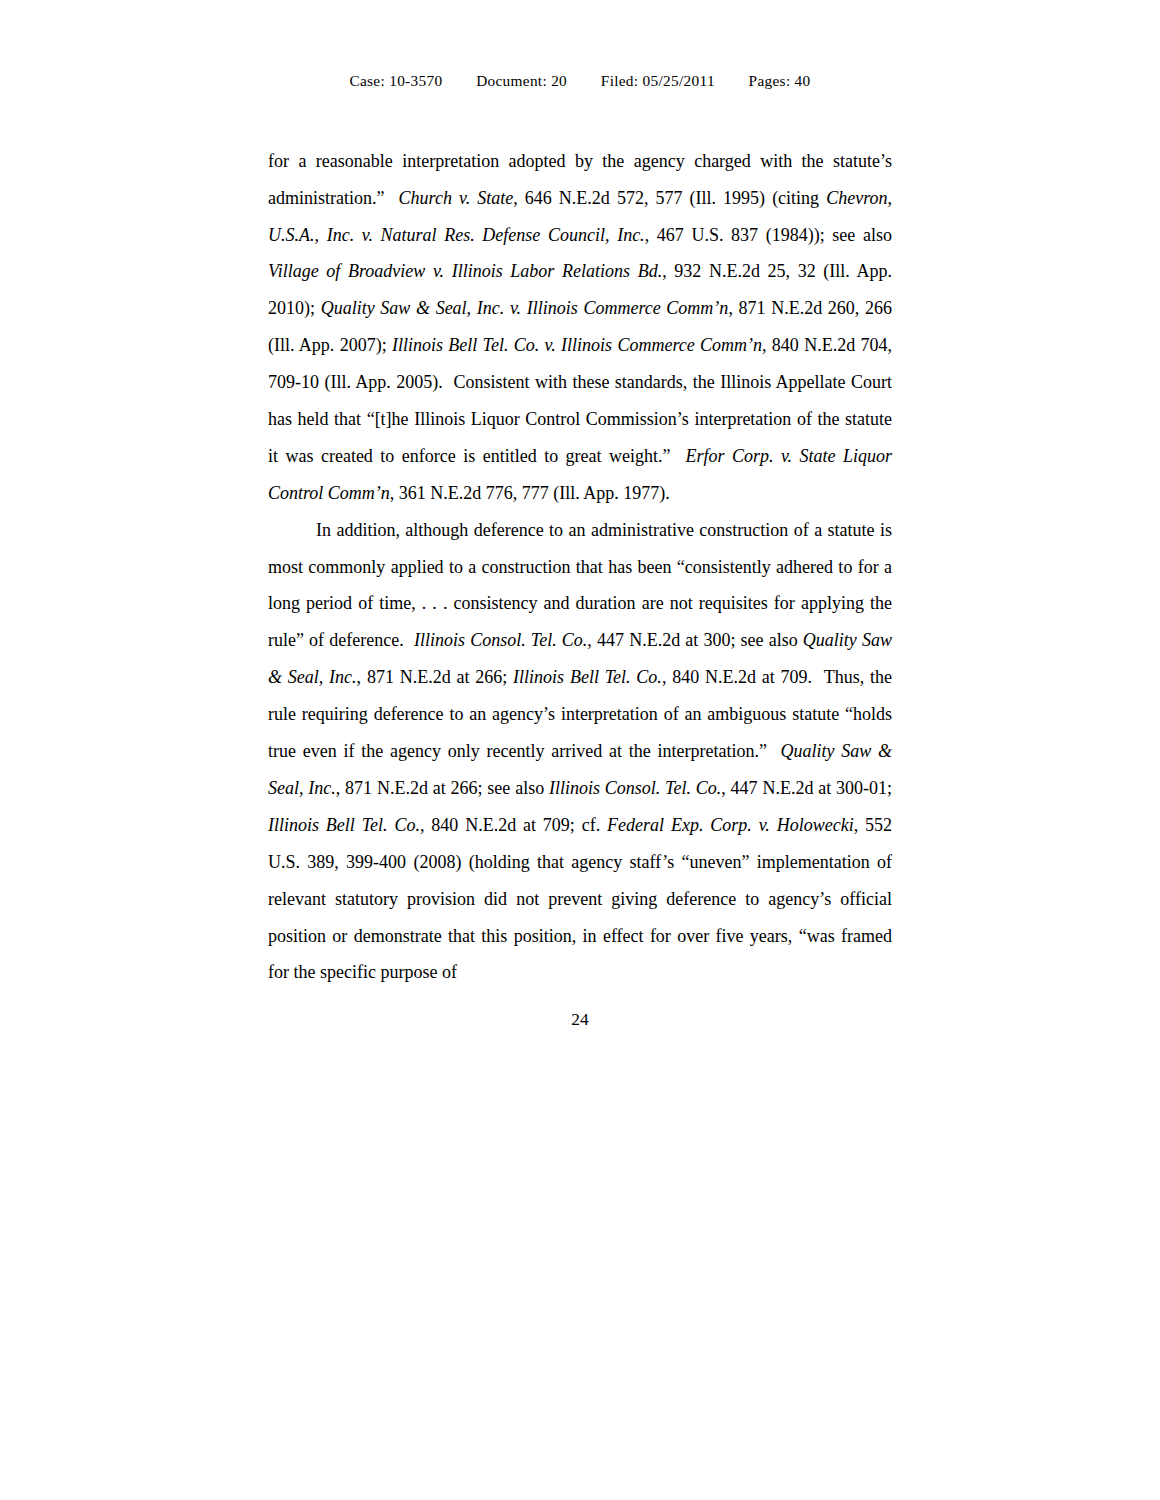Case: 10-3570 Document: 20 Filed: 05/25/2011 Pages: 40
for a reasonable interpretation adopted by the agency charged with the statute’s administration.” Church v. State, 646 N.E.2d 572, 577 (Ill. 1995) (citing Chevron, U.S.A., Inc. v. Natural Res. Defense Council, Inc., 467 U.S. 837 (1984)); see also Village of Broadview v. Illinois Labor Relations Bd., 932 N.E.2d 25, 32 (Ill. App. 2010); Quality Saw & Seal, Inc. v. Illinois Commerce Comm’n, 871 N.E.2d 260, 266 (Ill. App. 2007); Illinois Bell Tel. Co. v. Illinois Commerce Comm’n, 840 N.E.2d 704, 709-10 (Ill. App. 2005). Consistent with these standards, the Illinois Appellate Court has held that “[t]he Illinois Liquor Control Commission’s interpretation of the statute it was created to enforce is entitled to great weight.” Erfor Corp. v. State Liquor Control Comm’n, 361 N.E.2d 776, 777 (Ill. App. 1977).
In addition, although deference to an administrative construction of a statute is most commonly applied to a construction that has been “consistently adhered to for a long period of time, . . . consistency and duration are not requisites for applying the rule” of deference. Illinois Consol. Tel. Co., 447 N.E.2d at 300; see also Quality Saw & Seal, Inc., 871 N.E.2d at 266; Illinois Bell Tel. Co., 840 N.E.2d at 709. Thus, the rule requiring deference to an agency’s interpretation of an ambiguous statute “holds true even if the agency only recently arrived at the interpretation.” Quality Saw & Seal, Inc., 871 N.E.2d at 266; see also Illinois Consol. Tel. Co., 447 N.E.2d at 300-01; Illinois Bell Tel. Co., 840 N.E.2d at 709; cf. Federal Exp. Corp. v. Holowecki, 552 U.S. 389, 399-400 (2008) (holding that agency staff’s “uneven” implementation of relevant statutory provision did not prevent giving deference to agency’s official position or demonstrate that this position, in effect for over five years, “was framed for the specific purpose of
24